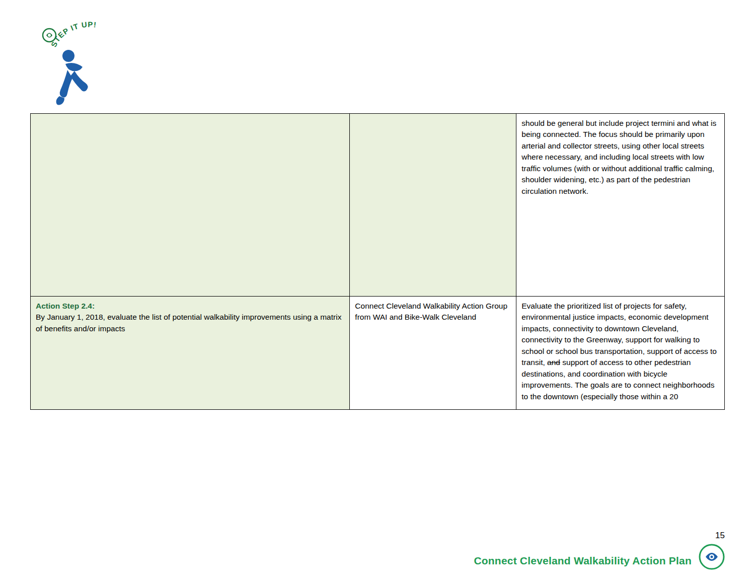STEP IT UP!
| | | should be general but include project termini and what is being connected. The focus should be primarily upon arterial and collector streets, using other local streets where necessary, and including local streets with low traffic volumes (with or without additional traffic calming, shoulder widening, etc.) as part of the pedestrian circulation network. |
| Action Step 2.4: By January 1, 2018, evaluate the list of potential walkability improvements using a matrix of benefits and/or impacts | Connect Cleveland Walkability Action Group from WAI and Bike-Walk Cleveland | Evaluate the prioritized list of projects for safety, environmental justice impacts, economic development impacts, connectivity to downtown Cleveland, connectivity to the Greenway, support for walking to school or school bus transportation, support of access to transit, and support of access to other pedestrian destinations, and coordination with bicycle improvements. The goals are to connect neighborhoods to the downtown (especially those within a 20 |
15
Connect Cleveland Walkability Action Plan